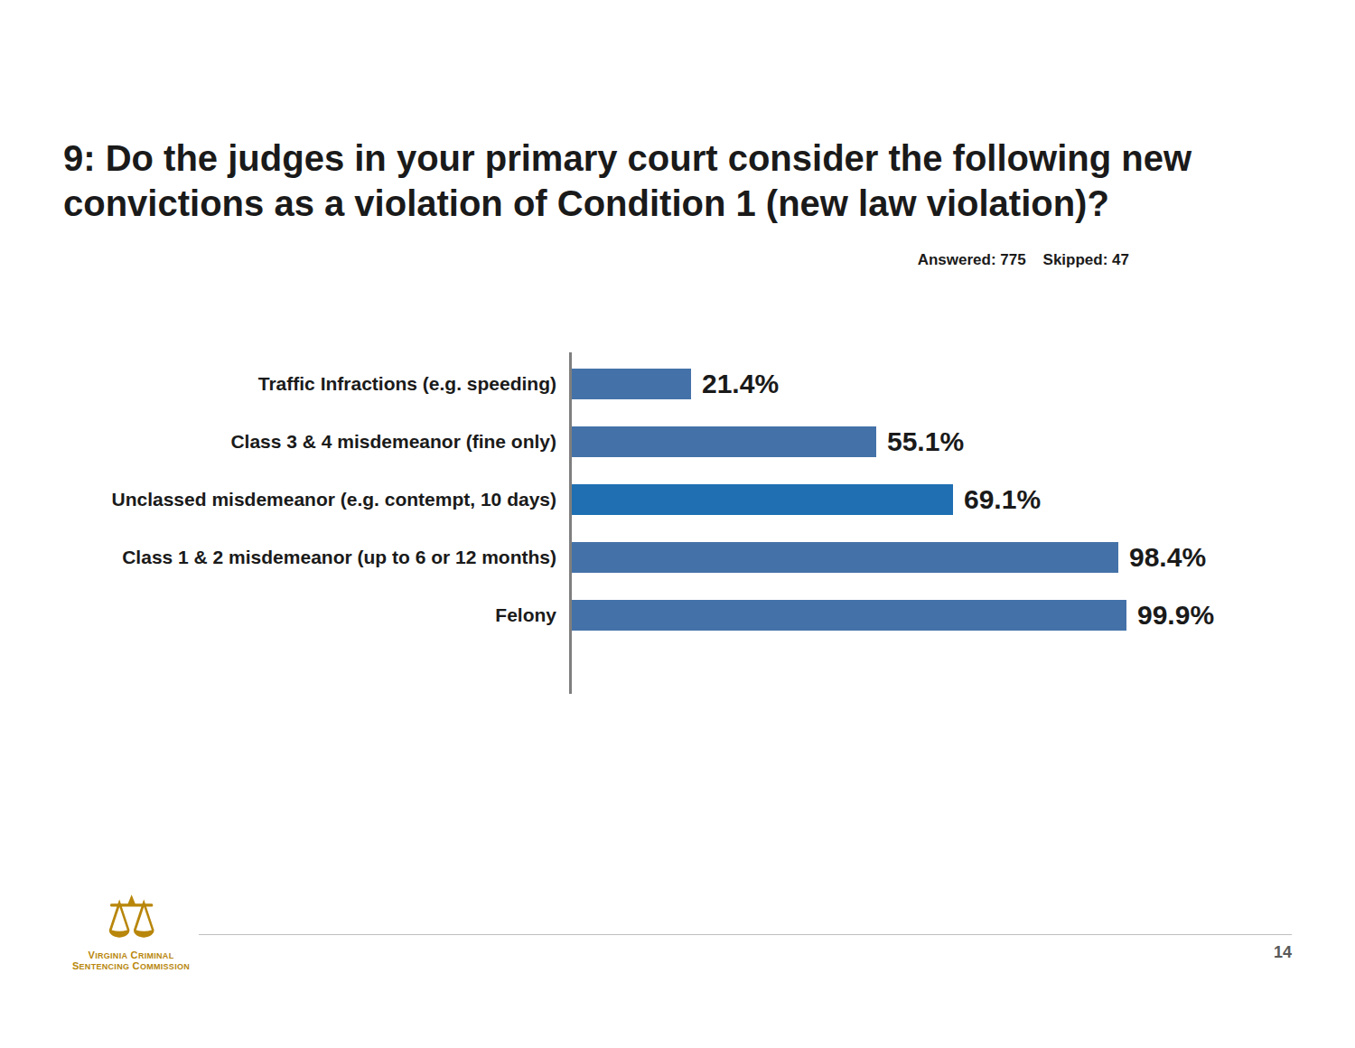9: Do the judges in your primary court consider the following new convictions as a violation of Condition 1 (new law violation)?
Answered: 775 Skipped: 47
Traffic Infractions (e.g. speeding)
21.4%
Class 3 & 4 misdemeanor (fine only)
55.1%
Unclassed misdemeanor (e.g. contempt, 10 days)
69.1%
Class 1 & 2 misdemeanor (up to 6 or 12 months)
98.4%
Felony
99.9%
⚖
VIRGINIA CRIMINAL
SENTENCING COMMISSION
14